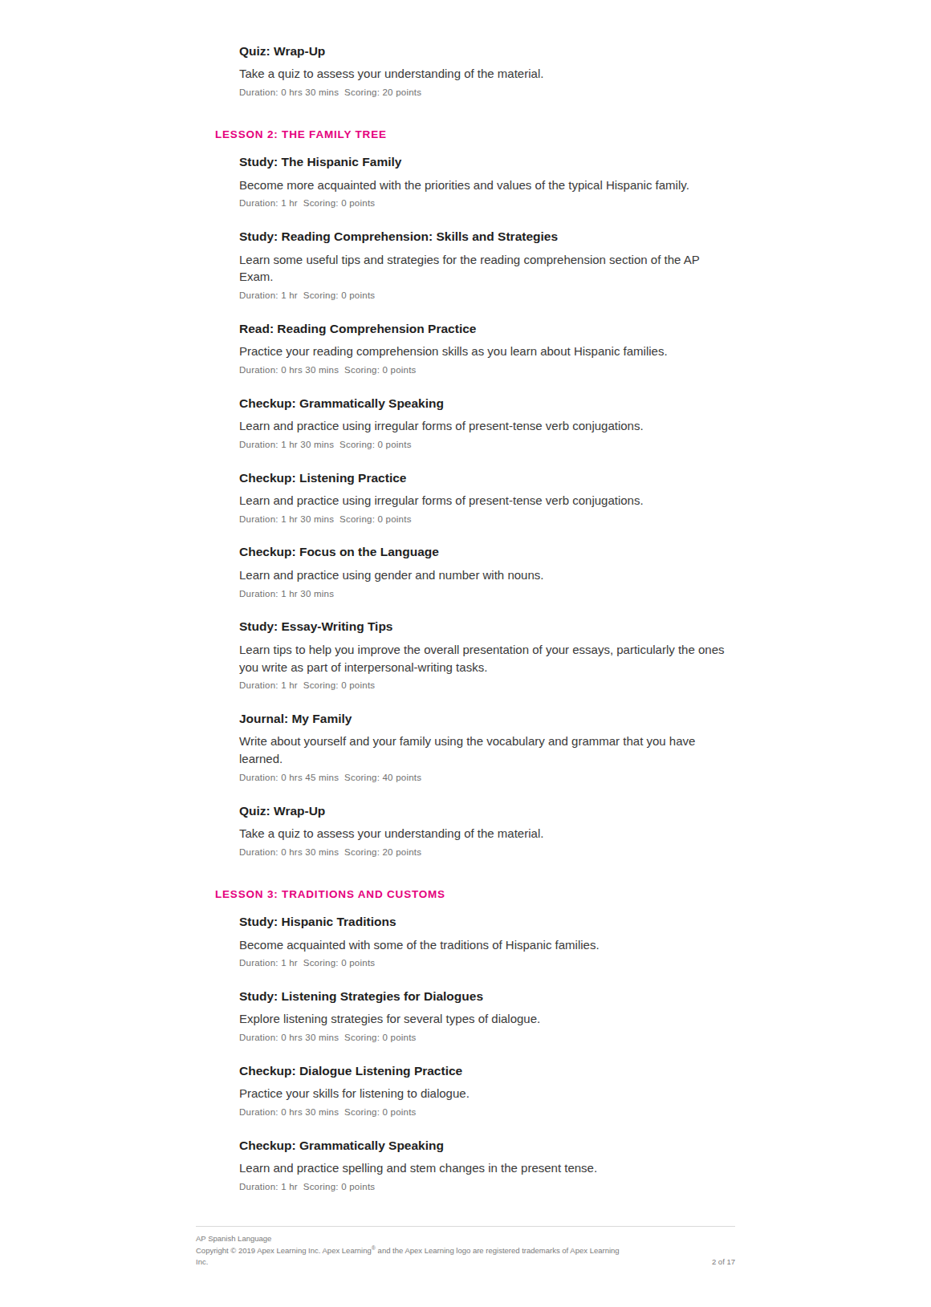Quiz: Wrap-Up
Take a quiz to assess your understanding of the material.
Duration: 0 hrs 30 mins Scoring: 20 points
Lesson 2: The Family Tree
Study: The Hispanic Family
Become more acquainted with the priorities and values of the typical Hispanic family.
Duration: 1 hr Scoring: 0 points
Study: Reading Comprehension: Skills and Strategies
Learn some useful tips and strategies for the reading comprehension section of the AP Exam.
Duration: 1 hr Scoring: 0 points
Read: Reading Comprehension Practice
Practice your reading comprehension skills as you learn about Hispanic families.
Duration: 0 hrs 30 mins Scoring: 0 points
Checkup: Grammatically Speaking
Learn and practice using irregular forms of present-tense verb conjugations.
Duration: 1 hr 30 mins Scoring: 0 points
Checkup: Listening Practice
Learn and practice using irregular forms of present-tense verb conjugations.
Duration: 1 hr 30 mins Scoring: 0 points
Checkup: Focus on the Language
Learn and practice using gender and number with nouns.
Duration: 1 hr 30 mins
Study: Essay-Writing Tips
Learn tips to help you improve the overall presentation of your essays, particularly the ones you write as part of interpersonal-writing tasks.
Duration: 1 hr Scoring: 0 points
Journal: My Family
Write about yourself and your family using the vocabulary and grammar that you have learned.
Duration: 0 hrs 45 mins Scoring: 40 points
Quiz: Wrap-Up
Take a quiz to assess your understanding of the material.
Duration: 0 hrs 30 mins Scoring: 20 points
Lesson 3: Traditions and Customs
Study: Hispanic Traditions
Become acquainted with some of the traditions of Hispanic families.
Duration: 1 hr Scoring: 0 points
Study: Listening Strategies for Dialogues
Explore listening strategies for several types of dialogue.
Duration: 0 hrs 30 mins Scoring: 0 points
Checkup: Dialogue Listening Practice
Practice your skills for listening to dialogue.
Duration: 0 hrs 30 mins Scoring: 0 points
Checkup: Grammatically Speaking
Learn and practice spelling and stem changes in the present tense.
Duration: 1 hr Scoring: 0 points
AP Spanish Language Copyright © 2019 Apex Learning Inc. Apex Learning® and the Apex Learning logo are registered trademarks of Apex Learning Inc.
2 of 17